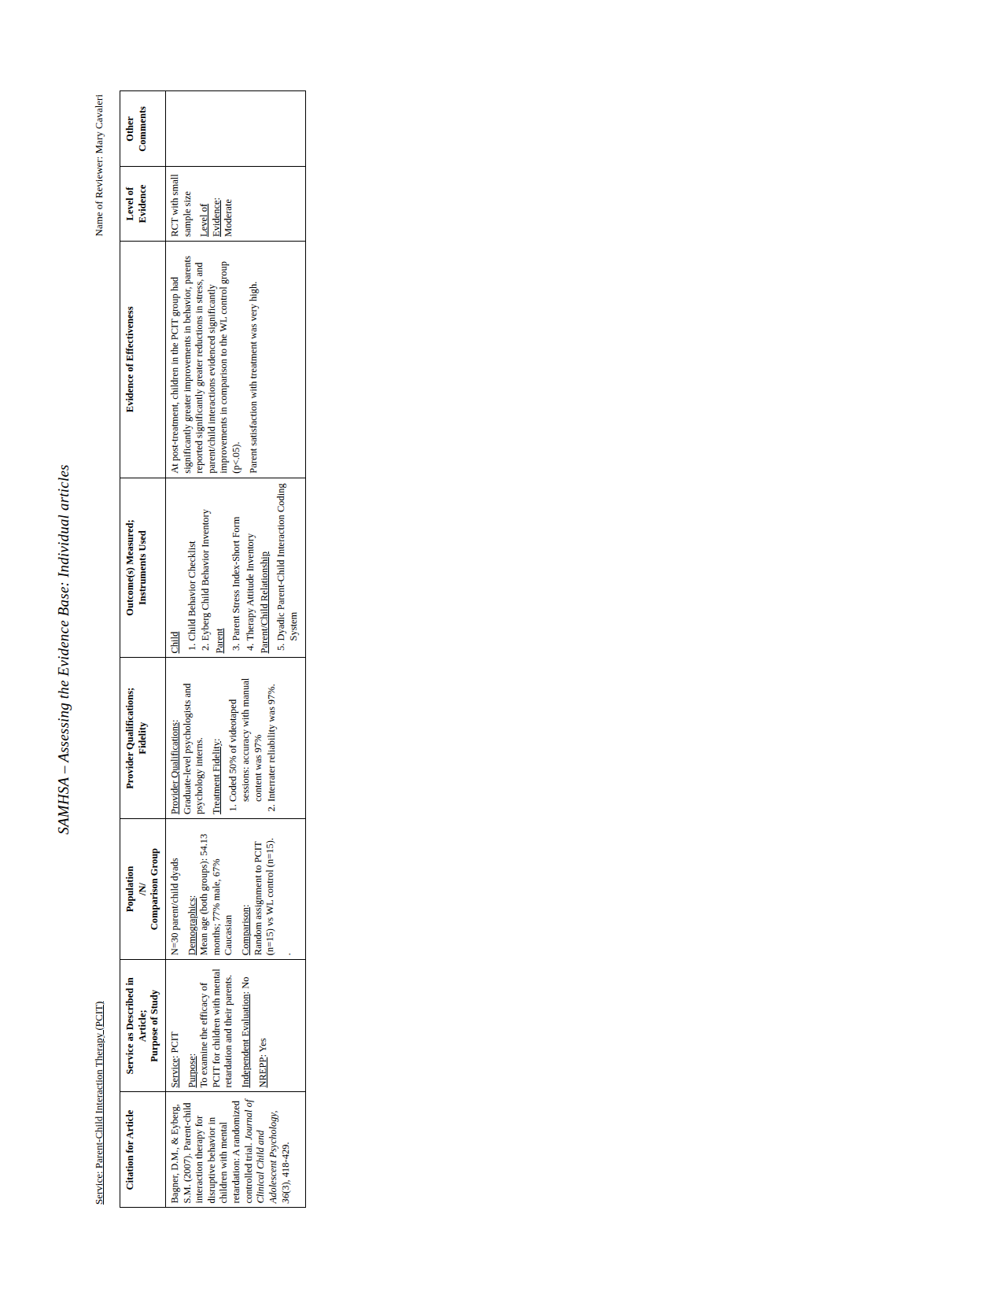SAMHSA – Assessing the Evidence Base: Individual articles
Service: Parent-Child Interaction Therapy (PCIT) Name of Reviewer: Mary Cavaleri
| Citation for Article | Service as Described in Article; Purpose of Study | Population /N/ Comparison Group | Provider Qualifications; Fidelity | Outcome(s) Measured; Instruments Used | Evidence of Effectiveness | Level of Evidence | Other Comments |
| --- | --- | --- | --- | --- | --- | --- | --- |
| Bagner, D.M., & Eyberg, S.M. (2007). Parent-child interaction therapy for disruptive behavior in children with mental retardation: A randomized controlled trial. Journal of Clinical Child and Adolescent Psychology, 36 (3), 418-429. | Service : PCIT Purpose : To examine the efficacy of PCIT for children with mental retardation and their parents. Independent Evaluation : No NREPP : Yes | N=30 parent/child dyads Demographics : Mean age (both groups): 54.13 months; 77% male, 67% Caucasian Comparison : Random assignment to PCIT (n=15) vs WL control (n=15). . | Provider Qualifications : Graduate-level psychologists and psychology interns. Treatment Fidelity : Coded 50% of videotaped sessions: accuracy with manual content was 97% Interrater reliability was 97%. | Child Child Behavior Checklist Eyberg Child Behavior Inventory Parent Parent Stress Index-Short Form Therapy Attitude Inventory Parent/Child Relationship Dyadic Parent-Child Interaction Coding System | At post-treatment, children in the PCIT group had significantly greater improvements in behavior, parents reported significantly greater reductions in stress, and parent/child interactions evidenced significantly improvements in comparison to the WL control group (p<.05). Parent satisfaction with treatment was very high. | RCT with small sample size Level of Evidence : Moderate | |